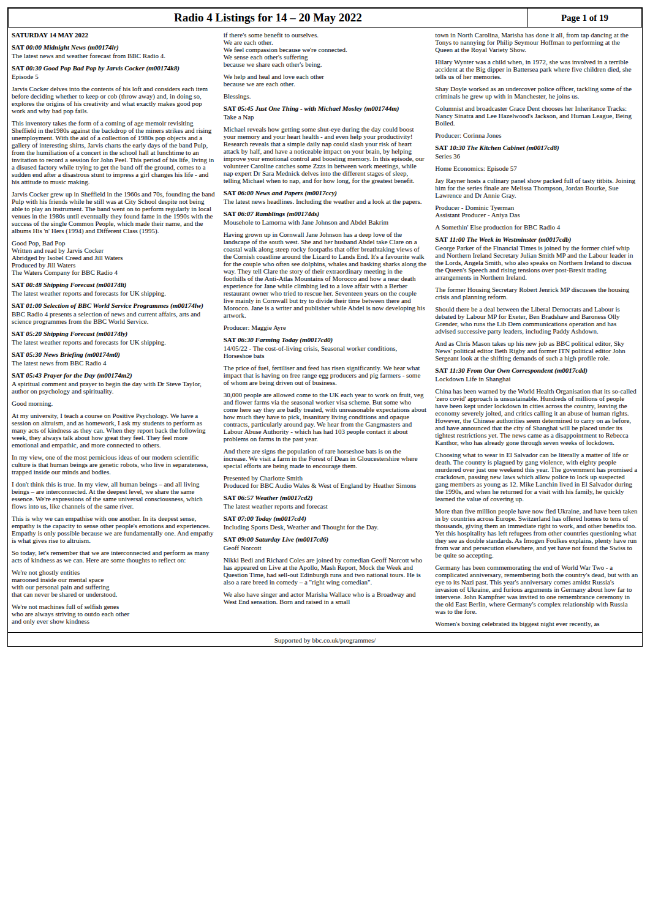| Radio 4 Listings for 14 – 20 May 2022 | Page 1 of 19 |
SATURDAY 14 MAY 2022
SAT 00:00 Midnight News (m00174lr)
The latest news and weather forecast from BBC Radio 4.
SAT 00:30 Good Pop Bad Pop by Jarvis Cocker (m00174k8)
Episode 5
Jarvis Cocker delves into the contents of his loft and considers each item before deciding whether to keep or cob (throw away) and, in doing so, explores the origins of his creativity and what exactly makes good pop work and why bad pop fails.
This inventory takes the form of a coming of age memoir revisiting Sheffield in the1980s against the backdrop of the miners strikes and rising unemployment. With the aid of a collection of 1980s pop objects and a gallery of interesting shirts, Jarvis charts the early days of the band Pulp, from the humiliation of a concert in the school hall at lunchtime to an invitation to record a session for John Peel. This period of his life, living in a disused factory while trying to get the band off the ground, comes to a sudden end after a disastrous stunt to impress a girl changes his life - and his attitude to music making.
Jarvis Cocker grew up in Sheffield in the 1960s and 70s, founding the band Pulp with his friends while he still was at City School despite not being able to play an instrument. The band went on to perform regularly in local venues in the 1980s until eventually they found fame in the 1990s with the success of the single Common People, which made their name, and the albums His 'n' Hers (1994) and Different Class (1995).
Good Pop, Bad Pop
Written and read by Jarvis Cocker
Abridged by Isobel Creed and Jill Waters
Produced by Jill Waters
The Waters Company for BBC Radio 4
SAT 00:48 Shipping Forecast (m00174lt)
The latest weather reports and forecasts for UK shipping.
SAT 01:00 Selection of BBC World Service Programmes (m00174lw)
BBC Radio 4 presents a selection of news and current affairs, arts and science programmes from the BBC World Service.
SAT 05:20 Shipping Forecast (m00174ly)
The latest weather reports and forecasts for UK shipping.
SAT 05:30 News Briefing (m00174m0)
The latest news from BBC Radio 4
SAT 05:43 Prayer for the Day (m00174m2)
A spiritual comment and prayer to begin the day with Dr Steve Taylor, author on psychology and spirituality.
Good morning.
At my university, I teach a course on Positive Psychology. We have a session on altruism, and as homework, I ask my students to perform as many acts of kindness as they can. When they report back the following week, they always talk about how great they feel. They feel more emotional and empathic, and more connected to others.
In my view, one of the most pernicious ideas of our modern scientific culture is that human beings are genetic robots, who live in separateness, trapped inside our minds and bodies.
I don't think this is true. In my view, all human beings – and all living beings – are interconnected. At the deepest level, we share the same essence. We're expressions of the same universal consciousness, which flows into us, like channels of the same river.
This is why we can empathise with one another. In its deepest sense, empathy is the capacity to sense other people's emotions and experiences. Empathy is only possible because we are fundamentally one. And empathy is what gives rise to altruism.
So today, let's remember that we are interconnected and perform as many acts of kindness as we can. Here are some thoughts to reflect on:
We're not ghostly entities
marooned inside our mental space
with our personal pain and suffering
that can never be shared or understood.
We're not machines full of selfish genes
who are always striving to outdo each other
and only ever show kindness
if there's some benefit to ourselves.
We are each other.
We feel compassion because we're connected.
We sense each other's suffering
because we share each other's being.
We help and heal and love each other
because we are each other.
Blessings.
SAT 05:45 Just One Thing - with Michael Mosley (m001744m)
Take a Nap
Michael reveals how getting some shut-eye during the day could boost your memory and your heart health - and even help your productivity! Research reveals that a simple daily nap could slash your risk of heart attack by half, and have a noticeable impact on your brain, by helping improve your emotional control and boosting memory. In this episode, our volunteer Caroline catches some Zzzs in between work meetings, while nap expert Dr Sara Mednick delves into the different stages of sleep, telling Michael when to nap, and for how long, for the greatest benefit.
SAT 06:00 News and Papers (m0017ccy)
The latest news headlines. Including the weather and a look at the papers.
SAT 06:07 Ramblings (m00174ds)
Mousehole to Lamorna with Jane Johnson and Abdel Bakrim
Having grown up in Cornwall Jane Johnson has a deep love of the landscape of the south west. She and her husband Abdel take Clare on a coastal walk along steep rocky footpaths that offer breathtaking views of the Cornish coastline around the Lizard to Lands End. It's a favourite walk for the couple who often see dolphins, whales and basking sharks along the way. They tell Clare the story of their extraordinary meeting in the foothills of the Anti-Atlas Mountains of Morocco and how a near death experience for Jane while climbing led to a love affair with a Berber restaurant owner who tried to rescue her. Seventeen years on the couple live mainly in Cornwall but try to divide their time between there and Morocco. Jane is a writer and publisher while Abdel is now developing his artwork.
Producer: Maggie Ayre
SAT 06:30 Farming Today (m0017cd0)
14/05/22 - The cost-of-living crisis, Seasonal worker conditions, Horseshoe bats
The price of fuel, fertiliser and feed has risen significantly. We hear what impact that is having on free range egg producers and pig farmers - some of whom are being driven out of business.
30,000 people are allowed come to the UK each year to work on fruit, veg and flower farms via the seasonal worker visa scheme. But some who come here say they are badly treated, with unreasonable expectations about how much they have to pick, insanitary living conditions and opaque contracts, particularly around pay. We hear from the Gangmasters and Labour Abuse Authority - which has had 103 people contact it about problems on farms in the past year.
And there are signs the population of rare horseshoe bats is on the increase. We visit a farm in the Forest of Dean in Gloucestershire where special efforts are being made to encourage them.
Presented by Charlotte Smith
Produced for BBC Audio Wales & West of England by Heather Simons
SAT 06:57 Weather (m0017cd2)
The latest weather reports and forecast
SAT 07:00 Today (m0017cd4)
Including Sports Desk, Weather and Thought for the Day.
SAT 09:00 Saturday Live (m0017cd6)
Geoff Norcott
Nikki Bedi and Richard Coles are joined by comedian Geoff Norcott who has appeared on Live at the Apollo, Mash Report, Mock the Week and Question Time, had sell-out Edinburgh runs and two national tours. He is also a rare breed in comedy – a "right wing comedian".
We also have singer and actor Marisha Wallace who is a Broadway and West End sensation. Born and raised in a small
town in North Carolina, Marisha has done it all, from tap dancing at the Tonys to nannying for Philip Seymour Hoffman to performing at the Queen at the Royal Variety Show.
Hilary Wynter was a child when, in 1972, she was involved in a terrible accident at the Big dipper in Battersea park where five children died, she tells us of her memories.
Shay Doyle worked as an undercover police officer, tackling some of the criminals he grew up with in Manchester, he joins us.
Columnist and broadcaster Grace Dent chooses her Inheritance Tracks: Nancy Sinatra and Lee Hazelwood's Jackson, and Human League, Being Boiled.
Producer: Corinna Jones
SAT 10:30 The Kitchen Cabinet (m0017cd8)
Series 36
Home Economics: Episode 57
Jay Rayner hosts a culinary panel show packed full of tasty titbits. Joining him for the series finale are Melissa Thompson, Jordan Bourke, Sue Lawrence and Dr Annie Gray.
Producer - Dominic Tyerman
Assistant Producer - Aniya Das
A Somethin' Else production for BBC Radio 4
SAT 11:00 The Week in Westminster (m0017cdb)
George Parker of the Financial Times is joined by the former chief whip and Northern Ireland Secretary Julian Smith MP and the Labour leader in the Lords, Angela Smith, who also speaks on Northern Ireland to discuss the Queen's Speech and rising tensions over post-Brexit trading arrangements in Northern Ireland.
The former Housing Secretary Robert Jenrick MP discusses the housing crisis and planning reform.
Should there be a deal between the Liberal Democrats and Labour is debated by Labour MP for Exeter, Ben Bradshaw and Baroness Olly Grender, who runs the Lib Dem communications operation and has advised successive party leaders, including Paddy Ashdown.
And as Chris Mason takes up his new job as BBC political editor, Sky News' political editor Beth Rigby and former ITN political editor John Sergeant look at the shifting demands of such a high profile role.
SAT 11:30 From Our Own Correspondent (m0017cdd)
Lockdown Life in Shanghai
China has been warned by the World Health Organisation that its so-called 'zero covid' approach is unsustainable. Hundreds of millions of people have been kept under lockdown in cities across the country, leaving the economy severely jolted, and critics calling it an abuse of human rights. However, the Chinese authorities seem determined to carry on as before, and have announced that the city of Shanghai will be placed under its tightest restrictions yet. The news came as a disappointment to Rebecca Kanthor, who has already gone through seven weeks of lockdown.
Choosing what to wear in El Salvador can be literally a matter of life or death. The country is plagued by gang violence, with eighty people murdered over just one weekend this year. The government has promised a crackdown, passing new laws which allow police to lock up suspected gang members as young as 12. Mike Lanchin lived in El Salvador during the 1990s, and when he returned for a visit with his family, he quickly learned the value of covering up.
More than five million people have now fled Ukraine, and have been taken in by countries across Europe. Switzerland has offered homes to tens of thousands, giving them an immediate right to work, and other benefits too. Yet this hospitality has left refugees from other countries questioning what they see as double standards. As Imogen Foulkes explains, plenty have run from war and persecution elsewhere, and yet have not found the Swiss to be quite so accepting.
Germany has been commemorating the end of World War Two - a complicated anniversary, remembering both the country's dead, but with an eye to its Nazi past. This year's anniversary comes amidst Russia's invasion of Ukraine, and furious arguments in Germany about how far to intervene. John Kampfner was invited to one remembrance ceremony in the old East Berlin, where Germany's complex relationship with Russia was to the fore.
Women's boxing celebrated its biggest night ever recently, as
Supported by bbc.co.uk/programmes/